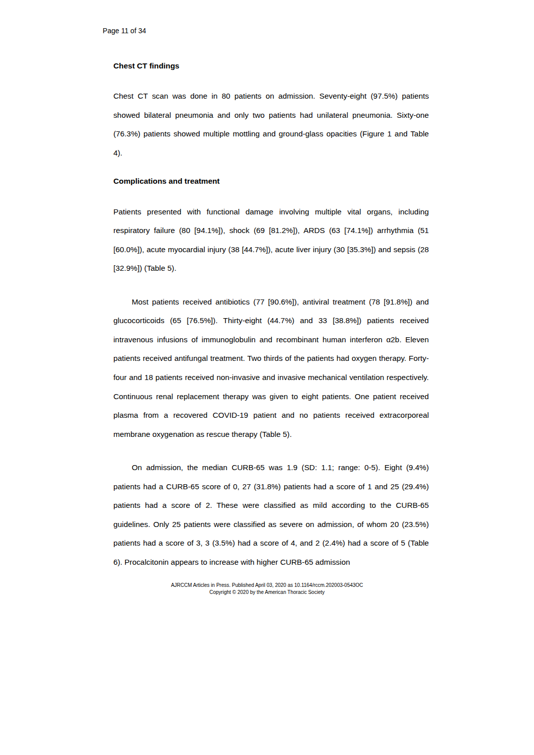Page 11 of 34
Chest CT findings
Chest CT scan was done in 80 patients on admission. Seventy-eight (97.5%) patients showed bilateral pneumonia and only two patients had unilateral pneumonia. Sixty-one (76.3%) patients showed multiple mottling and ground-glass opacities (Figure 1 and Table 4).
Complications and treatment
Patients presented with functional damage involving multiple vital organs, including respiratory failure (80 [94.1%]), shock (69 [81.2%]), ARDS (63 [74.1%]) arrhythmia (51 [60.0%]), acute myocardial injury (38 [44.7%]), acute liver injury (30 [35.3%]) and sepsis (28 [32.9%]) (Table 5).
Most patients received antibiotics (77 [90.6%]), antiviral treatment (78 [91.8%]) and glucocorticoids (65 [76.5%]). Thirty-eight (44.7%) and 33 [38.8%]) patients received intravenous infusions of immunoglobulin and recombinant human interferon α2b. Eleven patients received antifungal treatment. Two thirds of the patients had oxygen therapy. Forty-four and 18 patients received non-invasive and invasive mechanical ventilation respectively. Continuous renal replacement therapy was given to eight patients. One patient received plasma from a recovered COVID-19 patient and no patients received extracorporeal membrane oxygenation as rescue therapy (Table 5).
On admission, the median CURB-65 was 1.9 (SD: 1.1; range: 0-5). Eight (9.4%) patients had a CURB-65 score of 0, 27 (31.8%) patients had a score of 1 and 25 (29.4%) patients had a score of 2. These were classified as mild according to the CURB-65 guidelines. Only 25 patients were classified as severe on admission, of whom 20 (23.5%) patients had a score of 3, 3 (3.5%) had a score of 4, and 2 (2.4%) had a score of 5 (Table 6). Procalcitonin appears to increase with higher CURB-65 admission
AJRCCM Articles in Press. Published April 03, 2020 as 10.1164/rccm.202003-0543OC
Copyright © 2020 by the American Thoracic Society